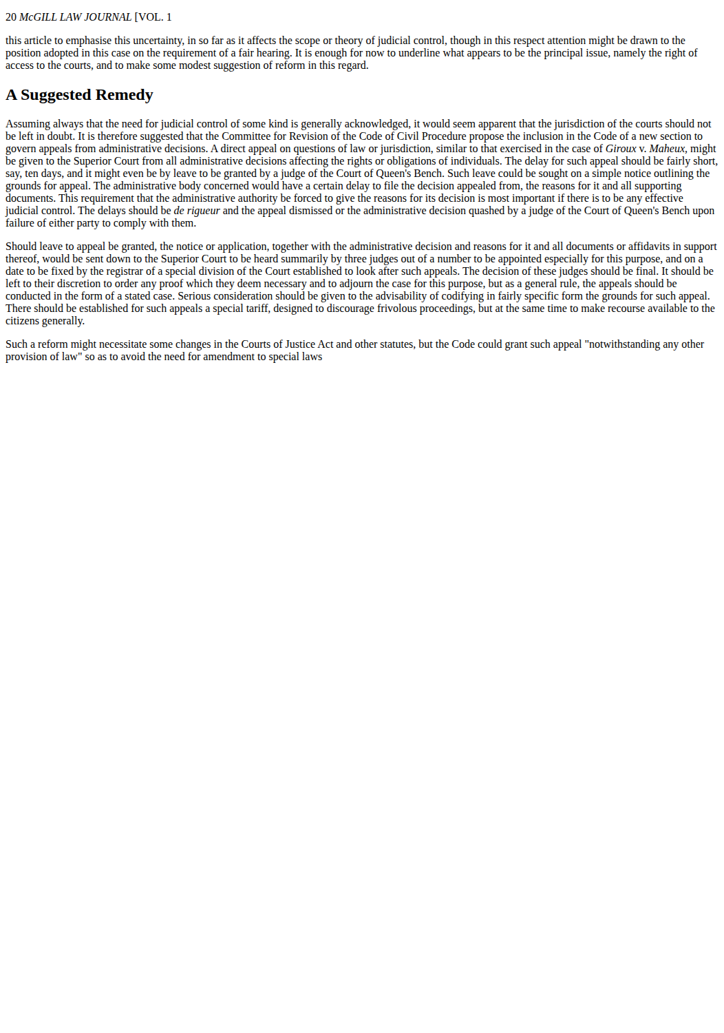20 McGILL LAW JOURNAL [VOL. 1
this article to emphasise this uncertainty, in so far as it affects the scope or theory of judicial control, though in this respect attention might be drawn to the position adopted in this case on the requirement of a fair hearing. It is enough for now to underline what appears to be the principal issue, namely the right of access to the courts, and to make some modest suggestion of reform in this regard.
A Suggested Remedy
Assuming always that the need for judicial control of some kind is generally acknowledged, it would seem apparent that the jurisdiction of the courts should not be left in doubt. It is therefore suggested that the Committee for Revision of the Code of Civil Procedure propose the inclusion in the Code of a new section to govern appeals from administrative decisions. A direct appeal on questions of law or jurisdiction, similar to that exercised in the case of Giroux v. Maheux, might be given to the Superior Court from all administrative decisions affecting the rights or obligations of individuals. The delay for such appeal should be fairly short, say, ten days, and it might even be by leave to be granted by a judge of the Court of Queen's Bench. Such leave could be sought on a simple notice outlining the grounds for appeal. The administrative body concerned would have a certain delay to file the decision appealed from, the reasons for it and all supporting documents. This requirement that the administrative authority be forced to give the reasons for its decision is most important if there is to be any effective judicial control. The delays should be de rigueur and the appeal dismissed or the administrative decision quashed by a judge of the Court of Queen's Bench upon failure of either party to comply with them.
Should leave to appeal be granted, the notice or application, together with the administrative decision and reasons for it and all documents or affidavits in support thereof, would be sent down to the Superior Court to be heard summarily by three judges out of a number to be appointed especially for this purpose, and on a date to be fixed by the registrar of a special division of the Court established to look after such appeals. The decision of these judges should be final. It should be left to their discretion to order any proof which they deem necessary and to adjourn the case for this purpose, but as a general rule, the appeals should be conducted in the form of a stated case. Serious consideration should be given to the advisability of codifying in fairly specific form the grounds for such appeal. There should be established for such appeals a special tariff, designed to discourage frivolous proceedings, but at the same time to make recourse available to the citizens generally.
Such a reform might necessitate some changes in the Courts of Justice Act and other statutes, but the Code could grant such appeal "notwithstanding any other provision of law" so as to avoid the need for amendment to special laws